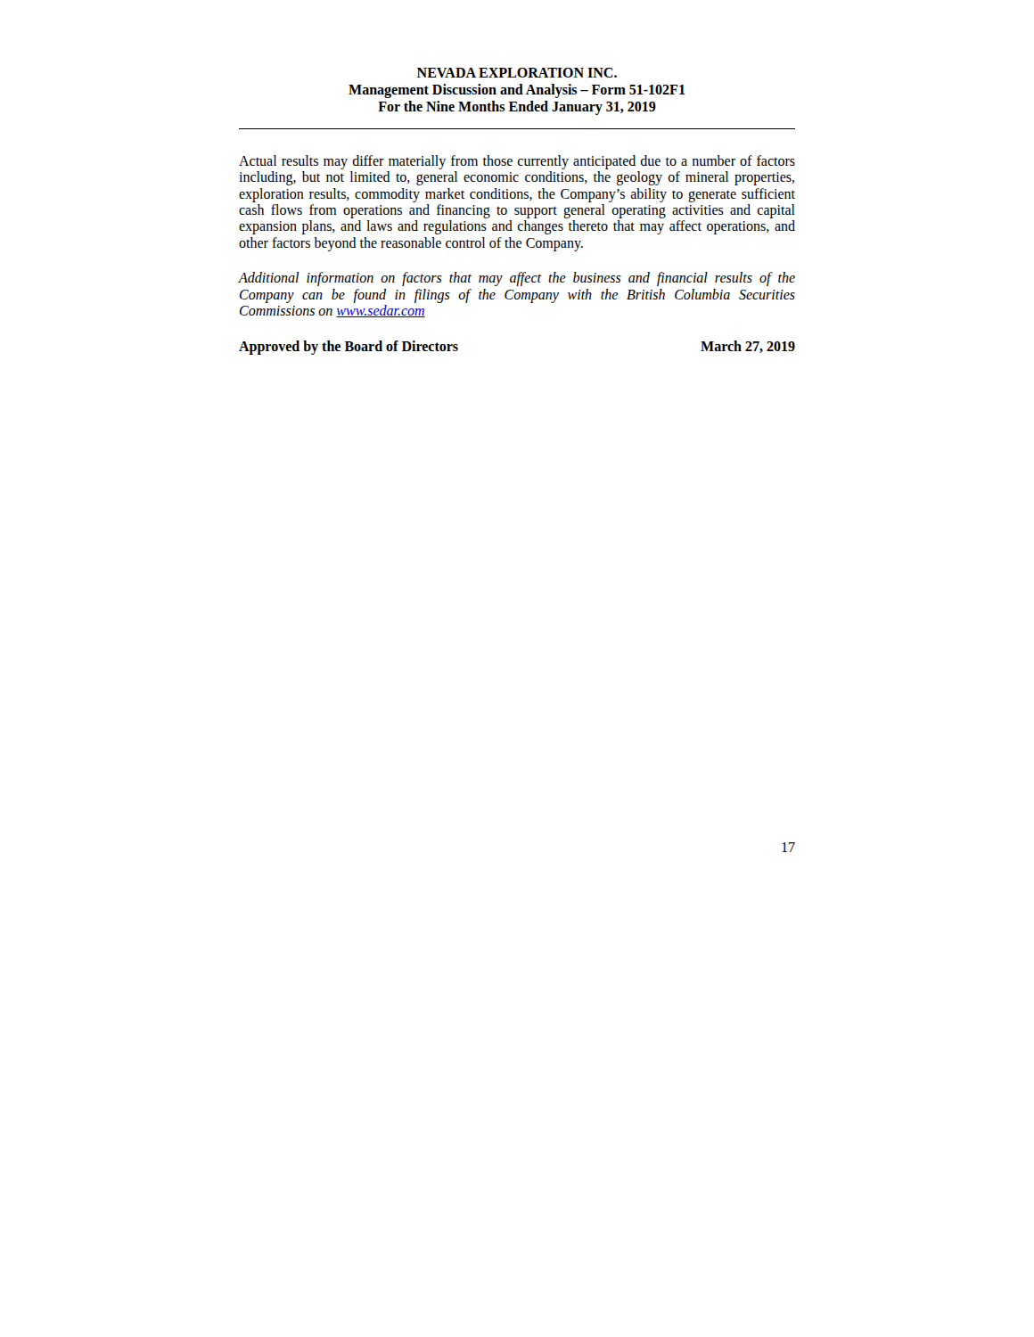NEVADA EXPLORATION INC. Management Discussion and Analysis – Form 51-102F1 For the Nine Months Ended January 31, 2019
Actual results may differ materially from those currently anticipated due to a number of factors including, but not limited to, general economic conditions, the geology of mineral properties, exploration results, commodity market conditions, the Company’s ability to generate sufficient cash flows from operations and financing to support general operating activities and capital expansion plans, and laws and regulations and changes thereto that may affect operations, and other factors beyond the reasonable control of the Company.
Additional information on factors that may affect the business and financial results of the Company can be found in filings of the Company with the British Columbia Securities Commissions on www.sedar.com
Approved by the Board of Directors March 27, 2019
17